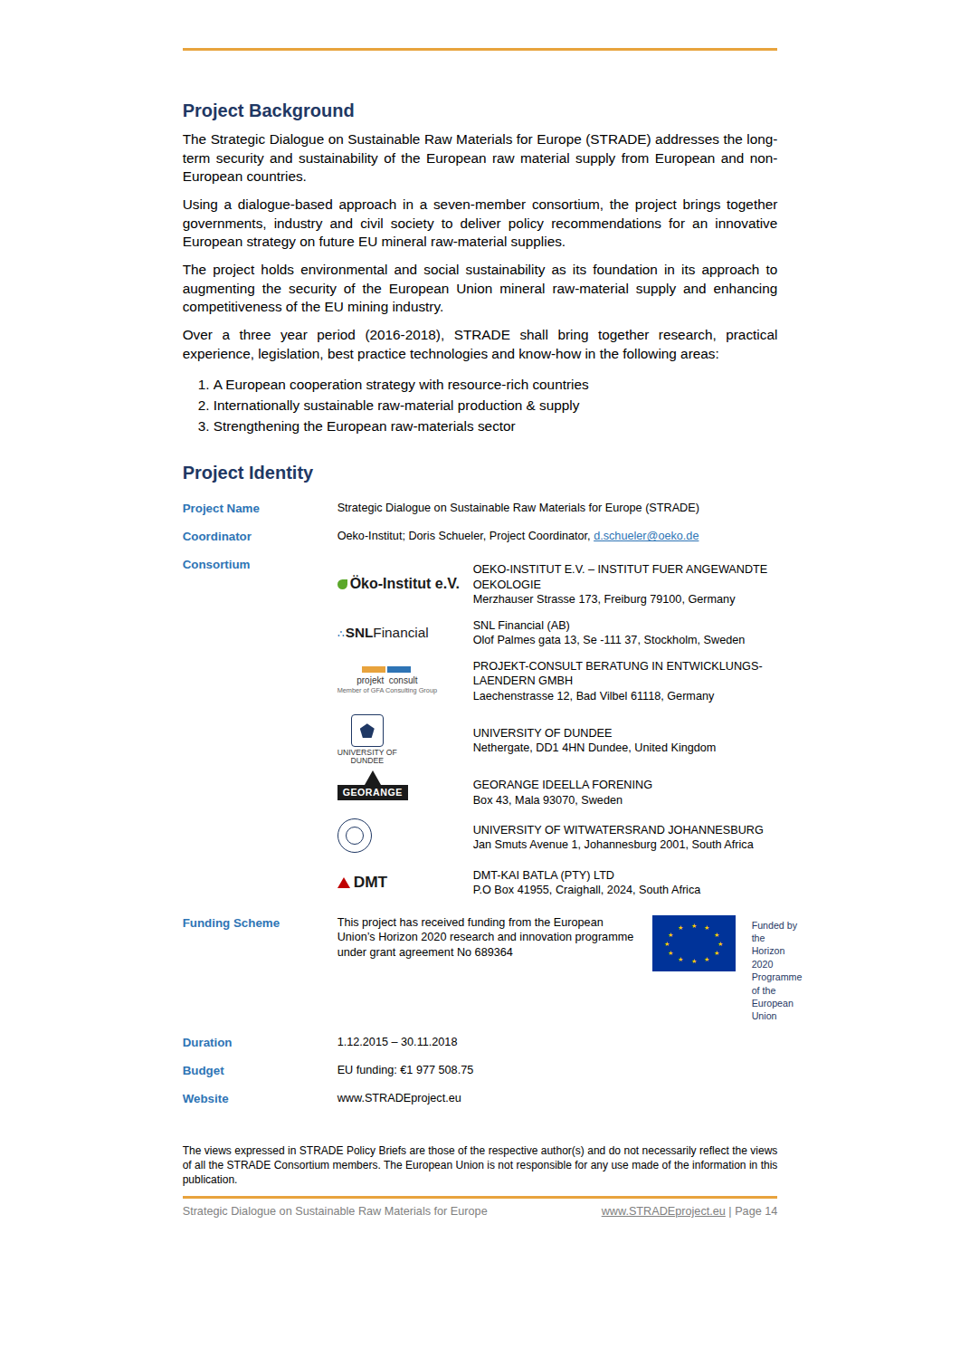Project Background
The Strategic Dialogue on Sustainable Raw Materials for Europe (STRADE) addresses the long-term security and sustainability of the European raw material supply from European and non-European countries.
Using a dialogue-based approach in a seven-member consortium, the project brings together governments, industry and civil society to deliver policy recommendations for an innovative European strategy on future EU mineral raw-material supplies.
The project holds environmental and social sustainability as its foundation in its approach to augmenting the security of the European Union mineral raw-material supply and enhancing competitiveness of the EU mining industry.
Over a three year period (2016-2018), STRADE shall bring together research, practical experience, legislation, best practice technologies and know-how in the following areas:
A European cooperation strategy with resource-rich countries
Internationally sustainable raw-material production & supply
Strengthening the European raw-materials sector
Project Identity
| Project Name | Strategic Dialogue on Sustainable Raw Materials for Europe (STRADE) |
| Coordinator | Oeko-Institut; Doris Schueler, Project Coordinator, d.schueler@oeko.de |
| Consortium | / Öko-Institut e.V. / OEKO-INSTITUT E.V. – INSTITUT FUER ANGEWANDTE OEKOLOGIE Merzhauser Strasse 173, Freiburg 79100, Germany / / ∴ SNL Financial / SNL Financial (AB) Olof Palmes gata 13, Se -111 37, Stockholm, Sweden / / projekt consult Member of GFA Consulting Group / PROJEKT-CONSULT BERATUNG IN ENTWICKLUNGS-LAENDERN GMBH Laechenstrasse 12, Bad Vilbel 61118, Germany / / UNIVERSITY OF DUNDEE / UNIVERSITY OF DUNDEE Nethergate, DD1 4HN Dundee, United Kingdom / / GEORANGE / GEORANGE IDEELLA FORENING Box 43, Mala 93070, Sweden / / / UNIVERSITY OF WITWATERSRAND JOHANNESBURG Jan Smuts Avenue 1, Johannesburg 2001, South Africa / / DMT / DMT-KAI BATLA (PTY) LTD P.O Box 41955, Craighall, 2024, South Africa / |
| Funding Scheme | This project has received funding from the European Union’s Horizon 2020 research and innovation programme under grant agreement No 689364 ★ ★ ★ ★ ★ ★ ★ ★ ★ ★ ★ ★ Funded by the Horizon 2020 Programme of the European Union |
| Duration | 1.12.2015 – 30.11.2018 |
| Budget | EU funding: €1 977 508.75 |
| Website | www.STRADEproject.eu |
The views expressed in STRADE Policy Briefs are those of the respective author(s) and do not necessarily reflect the views of all the STRADE Consortium members. The European Union is not responsible for any use made of the information in this publication.
Strategic Dialogue on Sustainable Raw Materials for Europe
www.STRADEproject.eu | Page 14